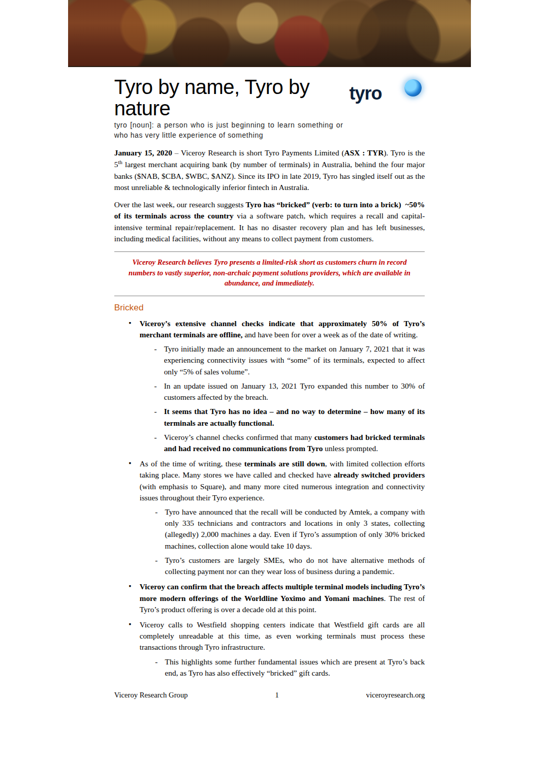Tyro by name, Tyro by nature
tyro [noun]: a person who is just beginning to learn something or who has very little experience of something
tyro
January 15, 2020 – Viceroy Research is short Tyro Payments Limited (ASX : TYR). Tyro is the 5th largest merchant acquiring bank (by number of terminals) in Australia, behind the four major banks ($NAB, $CBA, $WBC, $ANZ). Since its IPO in late 2019, Tyro has singled itself out as the most unreliable & technologically inferior fintech in Australia.
Over the last week, our research suggests Tyro has “bricked” (verb: to turn into a brick) ~50% of its terminals across the country via a software patch, which requires a recall and capital-intensive terminal repair/replacement. It has no disaster recovery plan and has left businesses, including medical facilities, without any means to collect payment from customers.
Viceroy Research believes Tyro presents a limited-risk short as customers churn in record numbers to vastly superior, non-archaic payment solutions providers, which are available in abundance, and immediately.
Bricked
Viceroy’s extensive channel checks indicate that approximately 50% of Tyro’s merchant terminals are offline, and have been for over a week as of the date of writing.
Tyro initially made an announcement to the market on January 7, 2021 that it was experiencing connectivity issues with “some” of its terminals, expected to affect only “5% of sales volume”.
In an update issued on January 13, 2021 Tyro expanded this number to 30% of customers affected by the breach.
It seems that Tyro has no idea – and no way to determine – how many of its terminals are actually functional.
Viceroy’s channel checks confirmed that many customers had bricked terminals and had received no communications from Tyro unless prompted.
As of the time of writing, these terminals are still down, with limited collection efforts taking place. Many stores we have called and checked have already switched providers (with emphasis to Square), and many more cited numerous integration and connectivity issues throughout their Tyro experience.
Tyro have announced that the recall will be conducted by Amtek, a company with only 335 technicians and contractors and locations in only 3 states, collecting (allegedly) 2,000 machines a day. Even if Tyro’s assumption of only 30% bricked machines, collection alone would take 10 days.
Tyro’s customers are largely SMEs, who do not have alternative methods of collecting payment nor can they wear loss of business during a pandemic.
Viceroy can confirm that the breach affects multiple terminal models including Tyro’s more modern offerings of the Worldline Yoximo and Yomani machines. The rest of Tyro’s product offering is over a decade old at this point.
Viceroy calls to Westfield shopping centers indicate that Westfield gift cards are all completely unreadable at this time, as even working terminals must process these transactions through Tyro infrastructure.
This highlights some further fundamental issues which are present at Tyro’s back end, as Tyro has also effectively “bricked” gift cards.
Viceroy Research Group
1
viceroyresearch.org